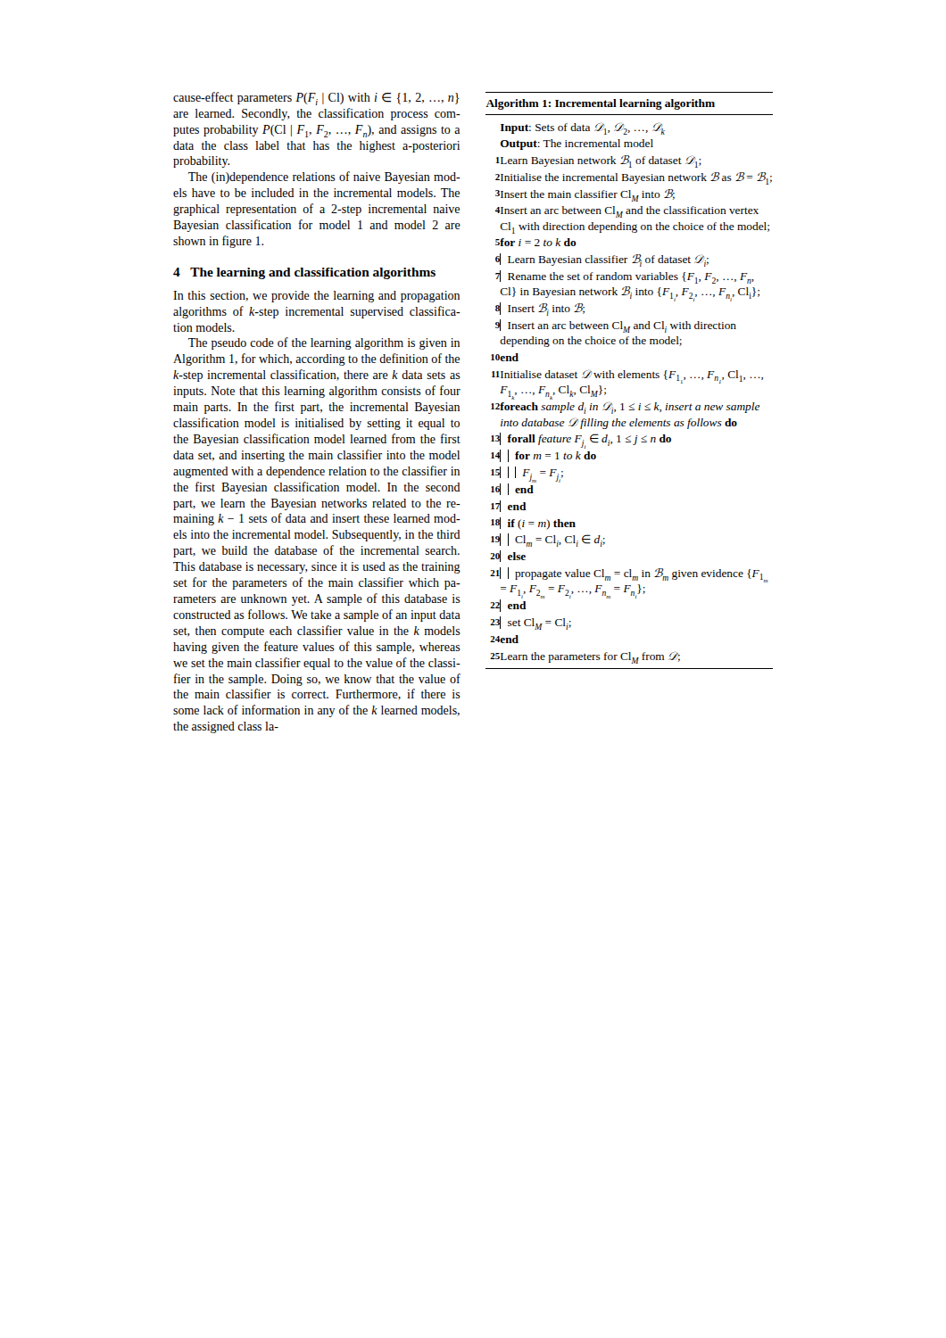cause-effect parameters P(Fi | Cl) with i ∈ {1, 2, …, n} are learned. Secondly, the classification process computes probability P(Cl | F1, F2, …, Fn), and assigns to a data the class label that has the highest a-posteriori probability.
The (in)dependence relations of naive Bayesian models have to be included in the incremental models. The graphical representation of a 2-step incremental naive Bayesian classification for model 1 and model 2 are shown in figure 1.
4 The learning and classification algorithms
In this section, we provide the learning and propagation algorithms of k-step incremental supervised classification models.
The pseudo code of the learning algorithm is given in Algorithm 1, for which, according to the definition of the k-step incremental classification, there are k data sets as inputs. Note that this learning algorithm consists of four main parts. In the first part, the incremental Bayesian classification model is initialised by setting it equal to the Bayesian classification model learned from the first data set, and inserting the main classifier into the model augmented with a dependence relation to the classifier in the first Bayesian classification model. In the second part, we learn the Bayesian networks related to the remaining k − 1 sets of data and insert these learned models into the incremental model. Subsequently, in the third part, we build the database of the incremental search. This database is necessary, since it is used as the training set for the parameters of the main classifier which parameters are unknown yet. A sample of this database is constructed as follows. We take a sample of an input data set, then compute each classifier value in the k models having given the feature values of this sample, whereas we set the main classifier equal to the value of the classifier in the sample. Doing so, we know that the value of the main classifier is correct. Furthermore, if there is some lack of information in any of the k learned models, the assigned class la-
Algorithm 1: Incremental learning algorithm
| | Input : Sets of data 𝒟 1 , 𝒟 2 , …, 𝒟 k |
| | Output : The incremental model |
| 1 | Learn Bayesian network ℬ 1 of dataset 𝒟 1 ; |
| 2 | Initialise the incremental Bayesian network ℬ as ℬ = ℬ 1 ; |
| 3 | Insert the main classifier Cl M into ℬ ; |
| 4 | Insert an arc between Cl M and the classification vertex Cl 1 with direction depending on the choice of the model; |
| 5 | for i = 2 to k do |
| 6 | Learn Bayesian classifier ℬ i of dataset 𝒟 i ; |
| 7 | Rename the set of random variables { F 1 , F 2 , …, F n , Cl} in Bayesian network ℬ i into { F 1 i , F 2 i , …, F n i , Cl i }; |
| 8 | Insert ℬ i into ℬ ; |
| 9 | Insert an arc between Cl M and Cl i with direction depending on the choice of the model; |
| 10 | end |
| 11 | Initialise dataset 𝒟 with elements { F 1 1 , …, F n 1 , Cl 1 , …, F 1 k , …, F n k , Cl k , Cl M }; |
| 12 | foreach sample d i in 𝒟 i , 1 ≤ i ≤ k , insert a new sample into database 𝒟 filling the elements as follows do |
| 13 | forall feature F j i ∈ d i , 1 ≤ j ≤ n do |
| 14 | for m = 1 to k do |
| 15 | F j m = F j i ; |
| 16 | end |
| 17 | end |
| 18 | if ( i = m ) then |
| 19 | Cl m = Cl i , Cl i ∈ d i ; |
| 20 | else |
| 21 | propagate value Cl m = cl m in ℬ m given evidence { F 1 m = F 1 i , F 2 m = F 2 i , …, F n m = F n i }; |
| 22 | end |
| 23 | set Cl M = Cl i ; |
| 24 | end |
| 25 | Learn the parameters for Cl M from 𝒟 ; |